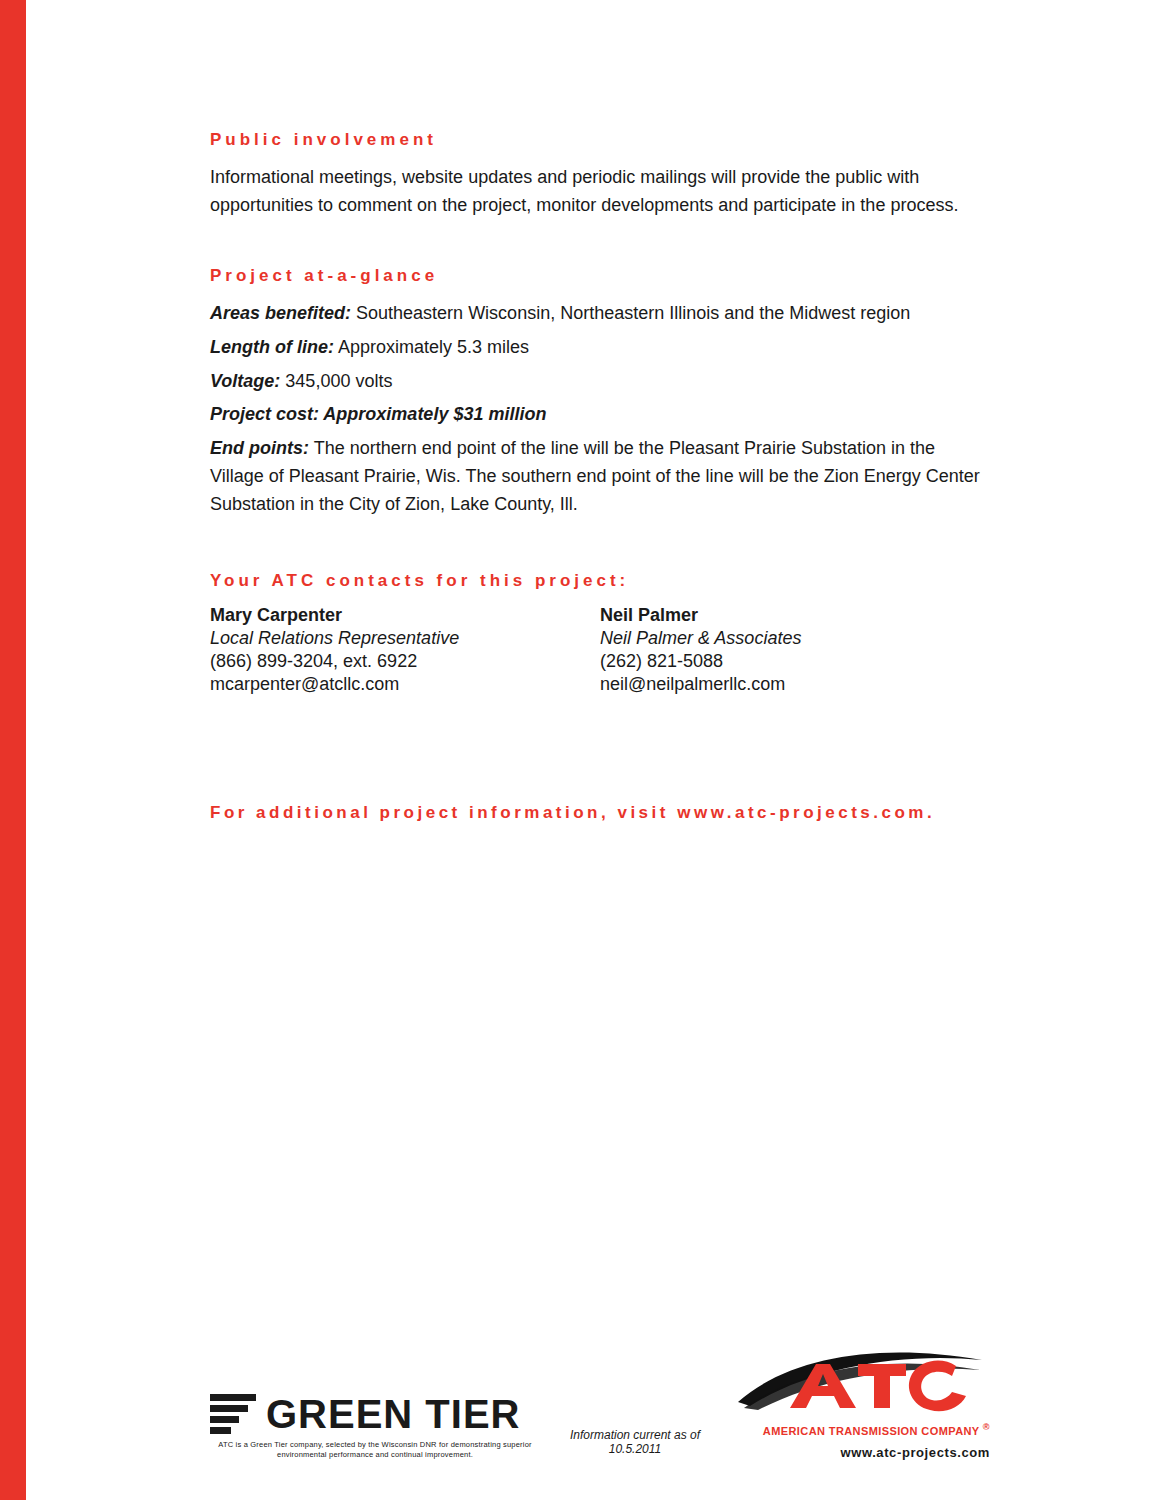Public involvement
Informational meetings, website updates and periodic mailings will provide the public with opportunities to comment on the project, monitor developments and participate in the process.
Project at-a-glance
Areas benefited: Southeastern Wisconsin, Northeastern Illinois and the Midwest region
Length of line: Approximately 5.3 miles
Voltage: 345,000 volts
Project cost: Approximately $31 million
End points: The northern end point of the line will be the Pleasant Prairie Substation in the Village of Pleasant Prairie, Wis. The southern end point of the line will be the Zion Energy Center Substation in the City of Zion, Lake County, Ill.
Your ATC contacts for this project:
Mary Carpenter
Local Relations Representative
(866) 899-3204, ext. 6922
mcarpenter@atcllc.com
Neil Palmer
Neil Palmer & Associates
(262) 821-5088
neil@neilpalmerllc.com
For additional project information, visit www.atc-projects.com.
GREEN TIER
ATC is a Green Tier company, selected by the Wisconsin DNR for demonstrating superior environmental performance and continual improvement.
Information current as of 10.5.2011
AMERICAN TRANSMISSION COMPANY ®
www.atc-projects.com